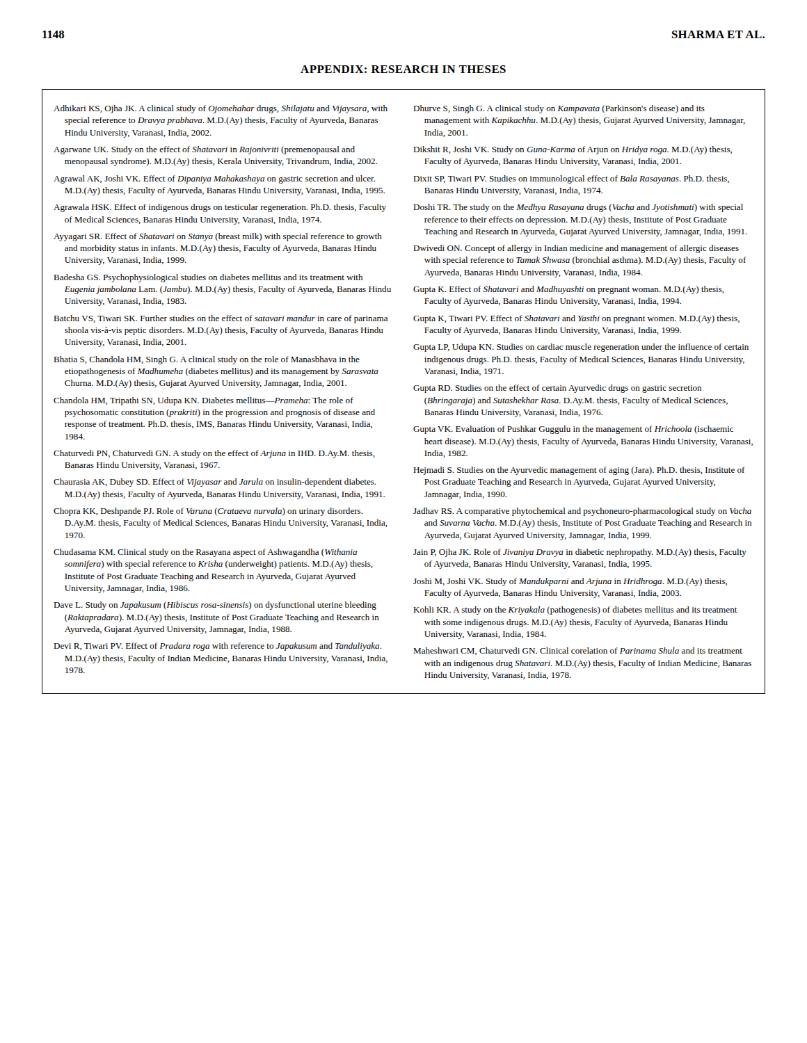1148 SHARMA ET AL.
APPENDIX: RESEARCH IN THESES
Adhikari KS, Ojha JK. A clinical study of Ojomehahar drugs, Shilajatu and Vijaysara, with special reference to Dravya prabhava. M.D.(Ay) thesis, Faculty of Ayurveda, Banaras Hindu University, Varanasi, India, 2002.
Agarwane UK. Study on the effect of Shatavari in Rajonivriti (premenopausal and menopausal syndrome). M.D.(Ay) thesis, Kerala University, Trivandrum, India, 2002.
Agrawal AK, Joshi VK. Effect of Dipaniya Mahakashaya on gastric secretion and ulcer. M.D.(Ay) thesis, Faculty of Ayurveda, Banaras Hindu University, Varanasi, India, 1995.
Agrawala HSK. Effect of indigenous drugs on testicular regeneration. Ph.D. thesis, Faculty of Medical Sciences, Banaras Hindu University, Varanasi, India, 1974.
Ayyagari SR. Effect of Shatavari on Stanya (breast milk) with special reference to growth and morbidity status in infants. M.D.(Ay) thesis, Faculty of Ayurveda, Banaras Hindu University, Varanasi, India, 1999.
Badesha GS. Psychophysiological studies on diabetes mellitus and its treatment with Eugenia jambolana Lam. (Jambu). M.D.(Ay) thesis, Faculty of Ayurveda, Banaras Hindu University, Varanasi, India, 1983.
Batchu VS, Tiwari SK. Further studies on the effect of satavari mandur in care of parinama shoola vis-à-vis peptic disorders. M.D.(Ay) thesis, Faculty of Ayurveda, Banaras Hindu University, Varanasi, India, 2001.
Bhatia S, Chandola HM, Singh G. A clinical study on the role of Manasbhava in the etiopathogenesis of Madhumeha (diabetes mellitus) and its management by Sarasvata Churna. M.D.(Ay) thesis, Gujarat Ayurved University, Jamnagar, India, 2001.
Chandola HM, Tripathi SN, Udupa KN. Diabetes mellitus—Prameha: The role of psychosomatic constitution (prakriti) in the progression and prognosis of disease and response of treatment. Ph.D. thesis, IMS, Banaras Hindu University, Varanasi, India, 1984.
Chaturvedi PN, Chaturvedi GN. A study on the effect of Arjuna in IHD. D.Ay.M. thesis, Banaras Hindu University, Varanasi, 1967.
Chaurasia AK, Dubey SD. Effect of Vijayasar and Jarula on insulin-dependent diabetes. M.D.(Ay) thesis, Faculty of Ayurveda, Banaras Hindu University, Varanasi, India, 1991.
Chopra KK, Deshpande PJ. Role of Varuna (Crataeva nurvala) on urinary disorders. D.Ay.M. thesis, Faculty of Medical Sciences, Banaras Hindu University, Varanasi, India, 1970.
Chudasama KM. Clinical study on the Rasayana aspect of Ashwagandha (Withania somnifera) with special reference to Krisha (underweight) patients. M.D.(Ay) thesis, Institute of Post Graduate Teaching and Research in Ayurveda, Gujarat Ayurved University, Jamnagar, India, 1986.
Dave L. Study on Japakusum (Hibiscus rosa-sinensis) on dysfunctional uterine bleeding (Raktapradara). M.D.(Ay) thesis, Institute of Post Graduate Teaching and Research in Ayurveda, Gujarat Ayurved University, Jamnagar, India, 1988.
Devi R, Tiwari PV. Effect of Pradara roga with reference to Japakusum and Tanduliyaka. M.D.(Ay) thesis, Faculty of Indian Medicine, Banaras Hindu University, Varanasi, India, 1978.
Dhurve S, Singh G. A clinical study on Kampavata (Parkinson's disease) and its management with Kapikachhu. M.D.(Ay) thesis, Gujarat Ayurved University, Jamnagar, India, 2001.
Dikshit R, Joshi VK. Study on Guna-Karma of Arjun on Hridya roga. M.D.(Ay) thesis, Faculty of Ayurveda, Banaras Hindu University, Varanasi, India, 2001.
Dixit SP, Tiwari PV. Studies on immunological effect of Bala Rasayanas. Ph.D. thesis, Banaras Hindu University, Varanasi, India, 1974.
Doshi TR. The study on the Medhya Rasayana drugs (Vacha and Jyotishmati) with special reference to their effects on depression. M.D.(Ay) thesis, Institute of Post Graduate Teaching and Research in Ayurveda, Gujarat Ayurved University, Jamnagar, India, 1991.
Dwivedi ON. Concept of allergy in Indian medicine and management of allergic diseases with special reference to Tamak Shwasa (bronchial asthma). M.D.(Ay) thesis, Faculty of Ayurveda, Banaras Hindu University, Varanasi, India, 1984.
Gupta K. Effect of Shatavari and Madhuyashti on pregnant woman. M.D.(Ay) thesis, Faculty of Ayurveda, Banaras Hindu University, Varanasi, India, 1994.
Gupta K, Tiwari PV. Effect of Shatavari and Yasthi on pregnant women. M.D.(Ay) thesis, Faculty of Ayurveda, Banaras Hindu University, Varanasi, India, 1999.
Gupta LP, Udupa KN. Studies on cardiac muscle regeneration under the influence of certain indigenous drugs. Ph.D. thesis, Faculty of Medical Sciences, Banaras Hindu University, Varanasi, India, 1971.
Gupta RD. Studies on the effect of certain Ayurvedic drugs on gastric secretion (Bhringaraja) and Sutashekhar Rasa. D.Ay.M. thesis, Faculty of Medical Sciences, Banaras Hindu University, Varanasi, India, 1976.
Gupta VK. Evaluation of Pushkar Guggulu in the management of Hrichoola (ischaemic heart disease). M.D.(Ay) thesis, Faculty of Ayurveda, Banaras Hindu University, Varanasi, India, 1982.
Hejmadi S. Studies on the Ayurvedic management of aging (Jara). Ph.D. thesis, Institute of Post Graduate Teaching and Research in Ayurveda, Gujarat Ayurved University, Jamnagar, India, 1990.
Jadhav RS. A comparative phytochemical and psychoneuro-pharmacological study on Vacha and Suvarna Vacha. M.D.(Ay) thesis, Institute of Post Graduate Teaching and Research in Ayurveda, Gujarat Ayurved University, Jamnagar, India, 1999.
Jain P, Ojha JK. Role of Jivaniya Dravya in diabetic nephropathy. M.D.(Ay) thesis, Faculty of Ayurveda, Banaras Hindu University, Varanasi, India, 1995.
Joshi M, Joshi VK. Study of Mandukparni and Arjuna in Hridhroga. M.D.(Ay) thesis, Faculty of Ayurveda, Banaras Hindu University, Varanasi, India, 2003.
Kohli KR. A study on the Kriyakala (pathogenesis) of diabetes mellitus and its treatment with some indigenous drugs. M.D.(Ay) thesis, Faculty of Ayurveda, Banaras Hindu University, Varanasi, India, 1984.
Maheshwari CM, Chaturvedi GN. Clinical corelation of Parinama Shula and its treatment with an indigenous drug Shatavari. M.D.(Ay) thesis, Faculty of Indian Medicine, Banaras Hindu University, Varanasi, India, 1978.